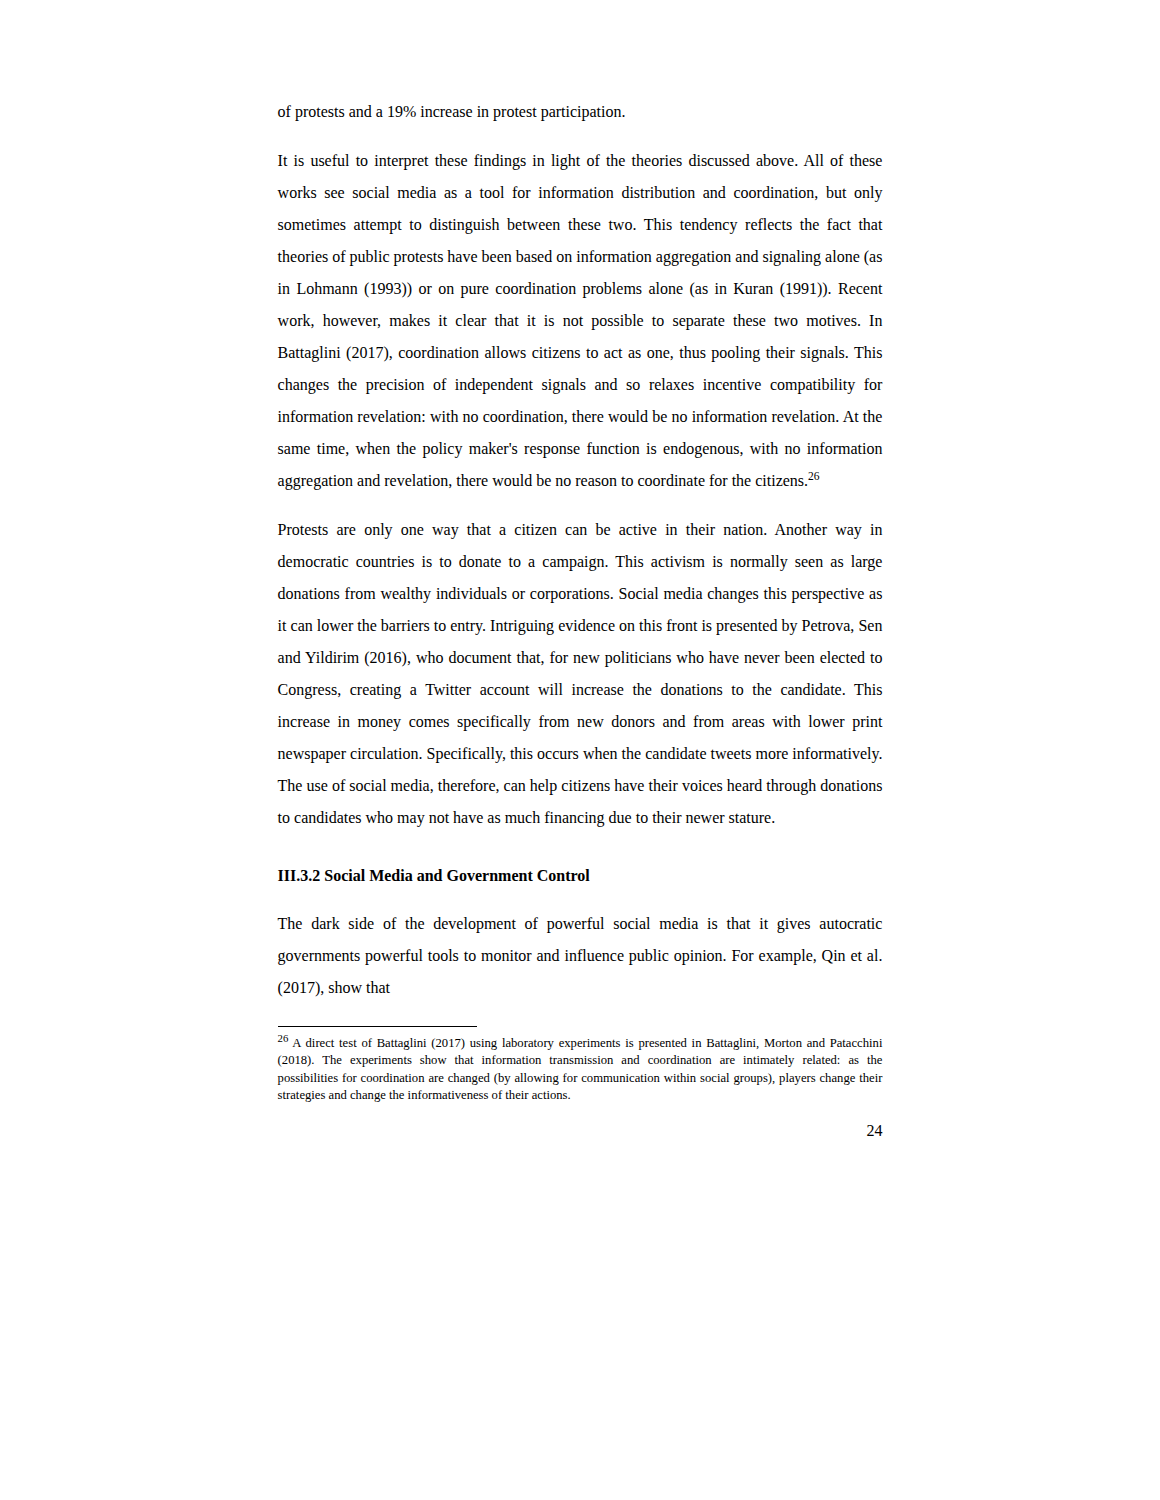of protests and a 19% increase in protest participation.
It is useful to interpret these findings in light of the theories discussed above. All of these works see social media as a tool for information distribution and coordination, but only sometimes attempt to distinguish between these two. This tendency reflects the fact that theories of public protests have been based on information aggregation and signaling alone (as in Lohmann (1993)) or on pure coordination problems alone (as in Kuran (1991)). Recent work, however, makes it clear that it is not possible to separate these two motives. In Battaglini (2017), coordination allows citizens to act as one, thus pooling their signals. This changes the precision of independent signals and so relaxes incentive compatibility for information revelation: with no coordination, there would be no information revelation. At the same time, when the policy maker's response function is endogenous, with no information aggregation and revelation, there would be no reason to coordinate for the citizens.26
Protests are only one way that a citizen can be active in their nation. Another way in democratic countries is to donate to a campaign. This activism is normally seen as large donations from wealthy individuals or corporations. Social media changes this perspective as it can lower the barriers to entry. Intriguing evidence on this front is presented by Petrova, Sen and Yildirim (2016), who document that, for new politicians who have never been elected to Congress, creating a Twitter account will increase the donations to the candidate. This increase in money comes specifically from new donors and from areas with lower print newspaper circulation. Specifically, this occurs when the candidate tweets more informatively. The use of social media, therefore, can help citizens have their voices heard through donations to candidates who may not have as much financing due to their newer stature.
III.3.2 Social Media and Government Control
The dark side of the development of powerful social media is that it gives autocratic governments powerful tools to monitor and influence public opinion. For example, Qin et al. (2017), show that
26 A direct test of Battaglini (2017) using laboratory experiments is presented in Battaglini, Morton and Patacchini (2018). The experiments show that information transmission and coordination are intimately related: as the possibilities for coordination are changed (by allowing for communication within social groups), players change their strategies and change the informativeness of their actions.
24